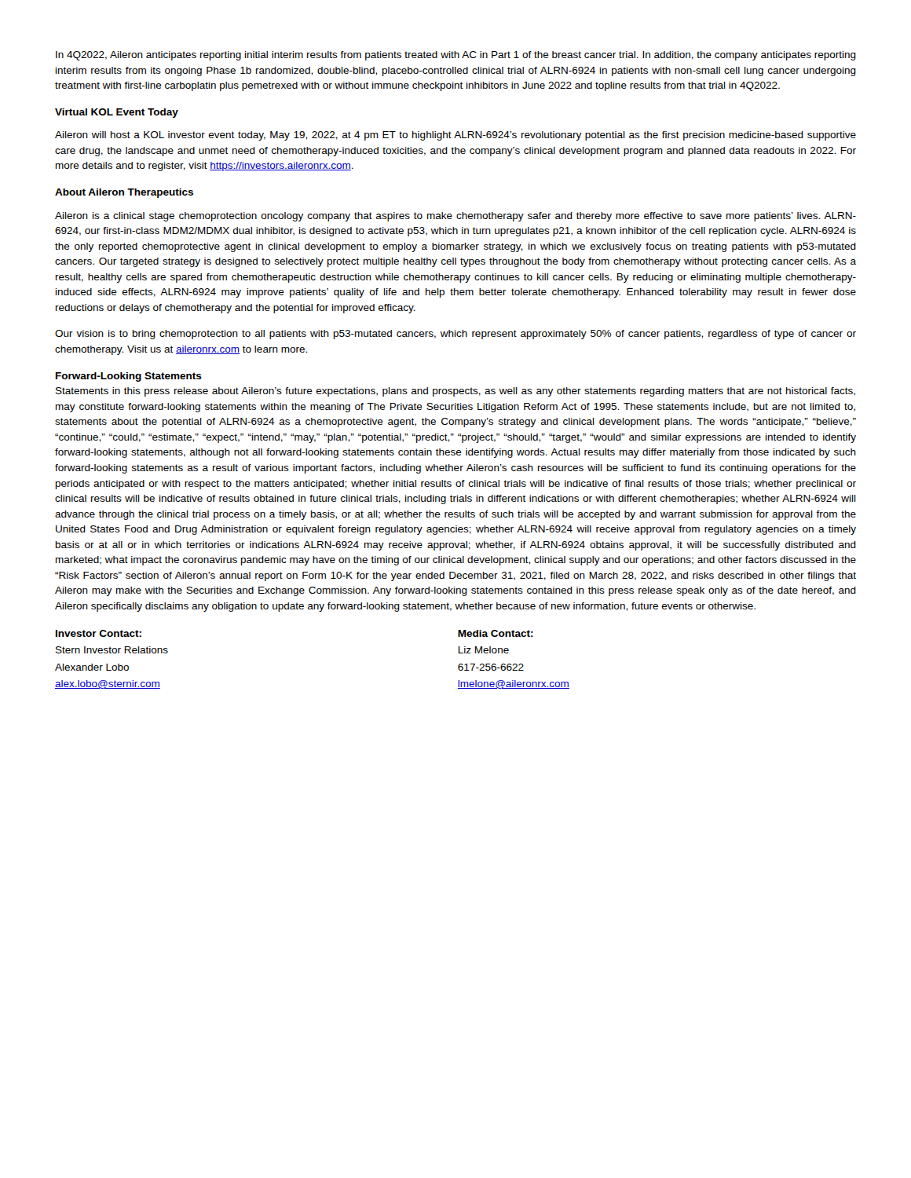In 4Q2022, Aileron anticipates reporting initial interim results from patients treated with AC in Part 1 of the breast cancer trial. In addition, the company anticipates reporting interim results from its ongoing Phase 1b randomized, double-blind, placebo-controlled clinical trial of ALRN-6924 in patients with non-small cell lung cancer undergoing treatment with first-line carboplatin plus pemetrexed with or without immune checkpoint inhibitors in June 2022 and topline results from that trial in 4Q2022.
Virtual KOL Event Today
Aileron will host a KOL investor event today, May 19, 2022, at 4 pm ET to highlight ALRN-6924’s revolutionary potential as the first precision medicine-based supportive care drug, the landscape and unmet need of chemotherapy-induced toxicities, and the company’s clinical development program and planned data readouts in 2022. For more details and to register, visit https://investors.aileronrx.com.
About Aileron Therapeutics
Aileron is a clinical stage chemoprotection oncology company that aspires to make chemotherapy safer and thereby more effective to save more patients’ lives. ALRN-6924, our first-in-class MDM2/MDMX dual inhibitor, is designed to activate p53, which in turn upregulates p21, a known inhibitor of the cell replication cycle. ALRN-6924 is the only reported chemoprotective agent in clinical development to employ a biomarker strategy, in which we exclusively focus on treating patients with p53-mutated cancers. Our targeted strategy is designed to selectively protect multiple healthy cell types throughout the body from chemotherapy without protecting cancer cells. As a result, healthy cells are spared from chemotherapeutic destruction while chemotherapy continues to kill cancer cells. By reducing or eliminating multiple chemotherapy-induced side effects, ALRN-6924 may improve patients’ quality of life and help them better tolerate chemotherapy. Enhanced tolerability may result in fewer dose reductions or delays of chemotherapy and the potential for improved efficacy.
Our vision is to bring chemoprotection to all patients with p53-mutated cancers, which represent approximately 50% of cancer patients, regardless of type of cancer or chemotherapy. Visit us at aileronrx.com to learn more.
Forward-Looking Statements
Statements in this press release about Aileron’s future expectations, plans and prospects, as well as any other statements regarding matters that are not historical facts, may constitute forward-looking statements within the meaning of The Private Securities Litigation Reform Act of 1995. These statements include, but are not limited to, statements about the potential of ALRN-6924 as a chemoprotective agent, the Company’s strategy and clinical development plans. The words “anticipate,” “believe,” “continue,” “could,” “estimate,” “expect,” “intend,” “may,” “plan,” “potential,” “predict,” “project,” “should,” “target,” “would” and similar expressions are intended to identify forward-looking statements, although not all forward-looking statements contain these identifying words. Actual results may differ materially from those indicated by such forward-looking statements as a result of various important factors, including whether Aileron’s cash resources will be sufficient to fund its continuing operations for the periods anticipated or with respect to the matters anticipated; whether initial results of clinical trials will be indicative of final results of those trials; whether preclinical or clinical results will be indicative of results obtained in future clinical trials, including trials in different indications or with different chemotherapies; whether ALRN-6924 will advance through the clinical trial process on a timely basis, or at all; whether the results of such trials will be accepted by and warrant submission for approval from the United States Food and Drug Administration or equivalent foreign regulatory agencies; whether ALRN-6924 will receive approval from regulatory agencies on a timely basis or at all or in which territories or indications ALRN-6924 may receive approval; whether, if ALRN-6924 obtains approval, it will be successfully distributed and marketed; what impact the coronavirus pandemic may have on the timing of our clinical development, clinical supply and our operations; and other factors discussed in the “Risk Factors” section of Aileron’s annual report on Form 10-K for the year ended December 31, 2021, filed on March 28, 2022, and risks described in other filings that Aileron may make with the Securities and Exchange Commission. Any forward-looking statements contained in this press release speak only as of the date hereof, and Aileron specifically disclaims any obligation to update any forward-looking statement, whether because of new information, future events or otherwise.
| Investor Contact: | Media Contact: |
| Stern Investor Relations | Liz Melone |
| Alexander Lobo | 617-256-6622 |
| alex.lobo@sternir.com | lmelone@aileronrx.com |